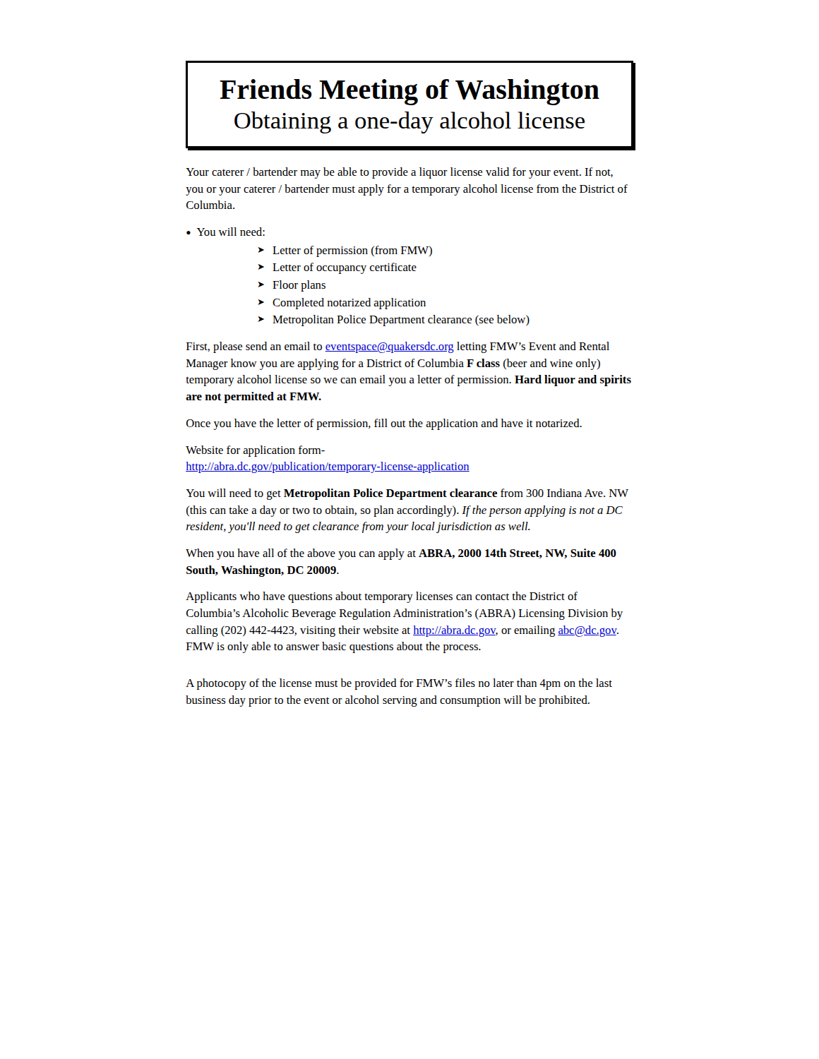Friends Meeting of Washington
Obtaining a one-day alcohol license
Your caterer / bartender may be able to provide a liquor license valid for your event. If not, you or your caterer / bartender must apply for a temporary alcohol license from the District of Columbia.
You will need:
Letter of permission (from FMW)
Letter of occupancy certificate
Floor plans
Completed notarized application
Metropolitan Police Department clearance (see below)
First, please send an email to eventspace@quakersdc.org letting FMW’s Event and Rental Manager know you are applying for a District of Columbia F class (beer and wine only) temporary alcohol license so we can email you a letter of permission. Hard liquor and spirits are not permitted at FMW.
Once you have the letter of permission, fill out the application and have it notarized.
Website for application form-
http://abra.dc.gov/publication/temporary-license-application
You will need to get Metropolitan Police Department clearance from 300 Indiana Ave. NW (this can take a day or two to obtain, so plan accordingly). If the person applying is not a DC resident, you'll need to get clearance from your local jurisdiction as well.
When you have all of the above you can apply at ABRA, 2000 14th Street, NW, Suite 400 South, Washington, DC 20009.
Applicants who have questions about temporary licenses can contact the District of Columbia’s Alcoholic Beverage Regulation Administration’s (ABRA) Licensing Division by calling (202) 442-4423, visiting their website at http://abra.dc.gov, or emailing abc@dc.gov. FMW is only able to answer basic questions about the process.
A photocopy of the license must be provided for FMW’s files no later than 4pm on the last business day prior to the event or alcohol serving and consumption will be prohibited.